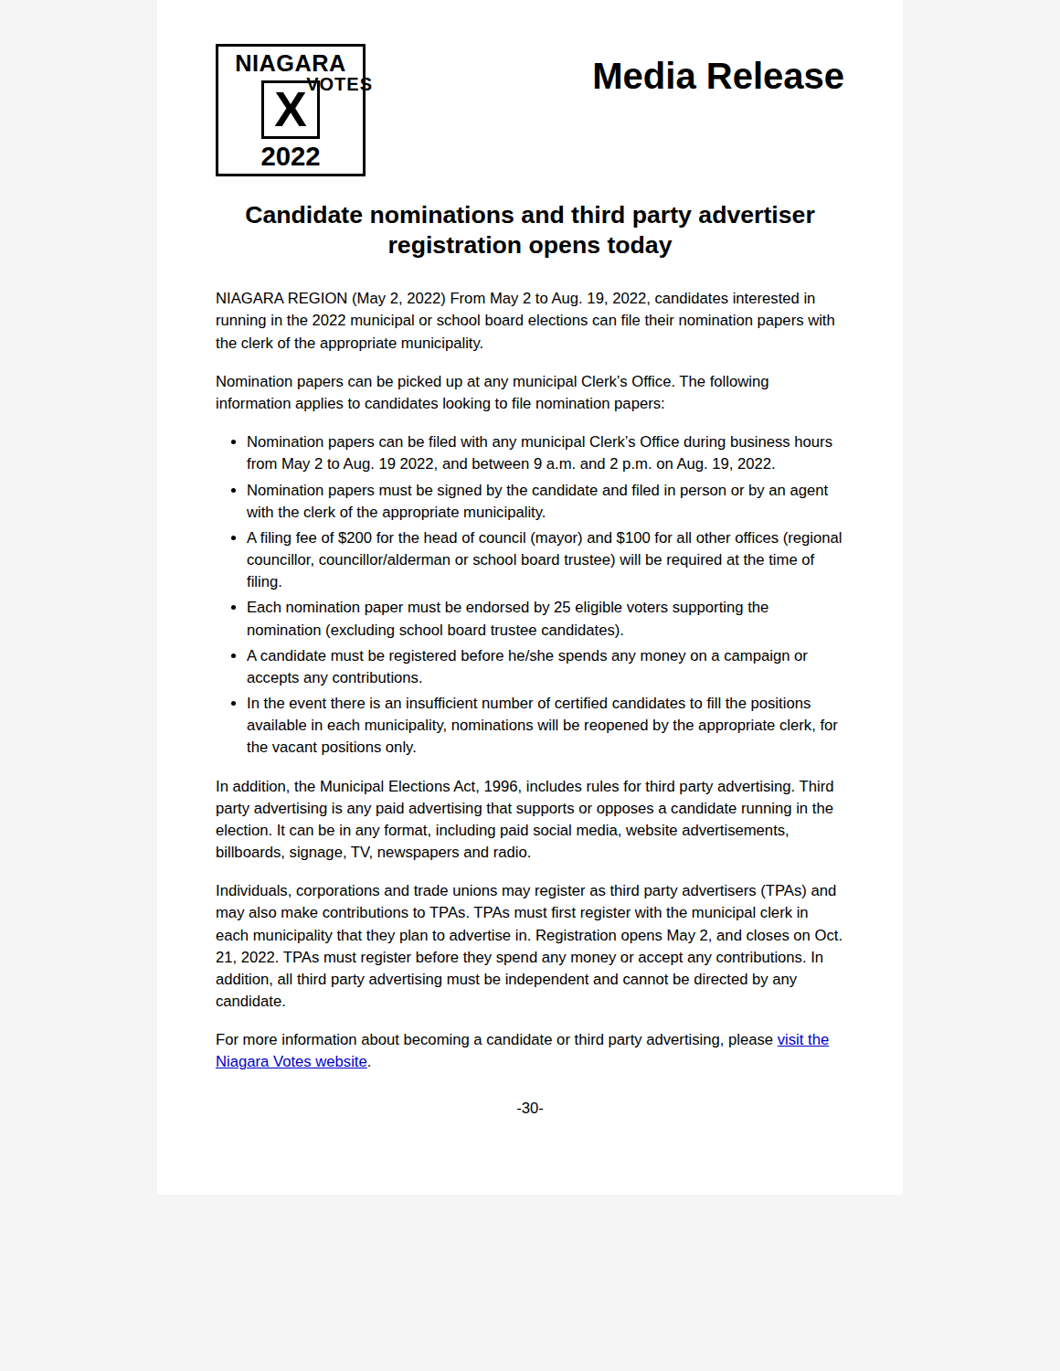NIAGARA X 2022
VOTES
Media Release
Candidate nominations and third party advertiser registration opens today
NIAGARA REGION (May 2, 2022) From May 2 to Aug. 19, 2022, candidates interested in running in the 2022 municipal or school board elections can file their nomination papers with the clerk of the appropriate municipality.
Nomination papers can be picked up at any municipal Clerk’s Office. The following information applies to candidates looking to file nomination papers:
Nomination papers can be filed with any municipal Clerk’s Office during business hours from May 2 to Aug. 19 2022, and between 9 a.m. and 2 p.m. on Aug. 19, 2022.
Nomination papers must be signed by the candidate and filed in person or by an agent with the clerk of the appropriate municipality.
A filing fee of $200 for the head of council (mayor) and $100 for all other offices (regional councillor, councillor/alderman or school board trustee) will be required at the time of filing.
Each nomination paper must be endorsed by 25 eligible voters supporting the nomination (excluding school board trustee candidates).
A candidate must be registered before he/she spends any money on a campaign or accepts any contributions.
In the event there is an insufficient number of certified candidates to fill the positions available in each municipality, nominations will be reopened by the appropriate clerk, for the vacant positions only.
In addition, the Municipal Elections Act, 1996, includes rules for third party advertising. Third party advertising is any paid advertising that supports or opposes a candidate running in the election. It can be in any format, including paid social media, website advertisements, billboards, signage, TV, newspapers and radio.
Individuals, corporations and trade unions may register as third party advertisers (TPAs) and may also make contributions to TPAs. TPAs must first register with the municipal clerk in each municipality that they plan to advertise in. Registration opens May 2, and closes on Oct. 21, 2022. TPAs must register before they spend any money or accept any contributions. In addition, all third party advertising must be independent and cannot be directed by any candidate.
For more information about becoming a candidate or third party advertising, please visit the Niagara Votes website.
-30-